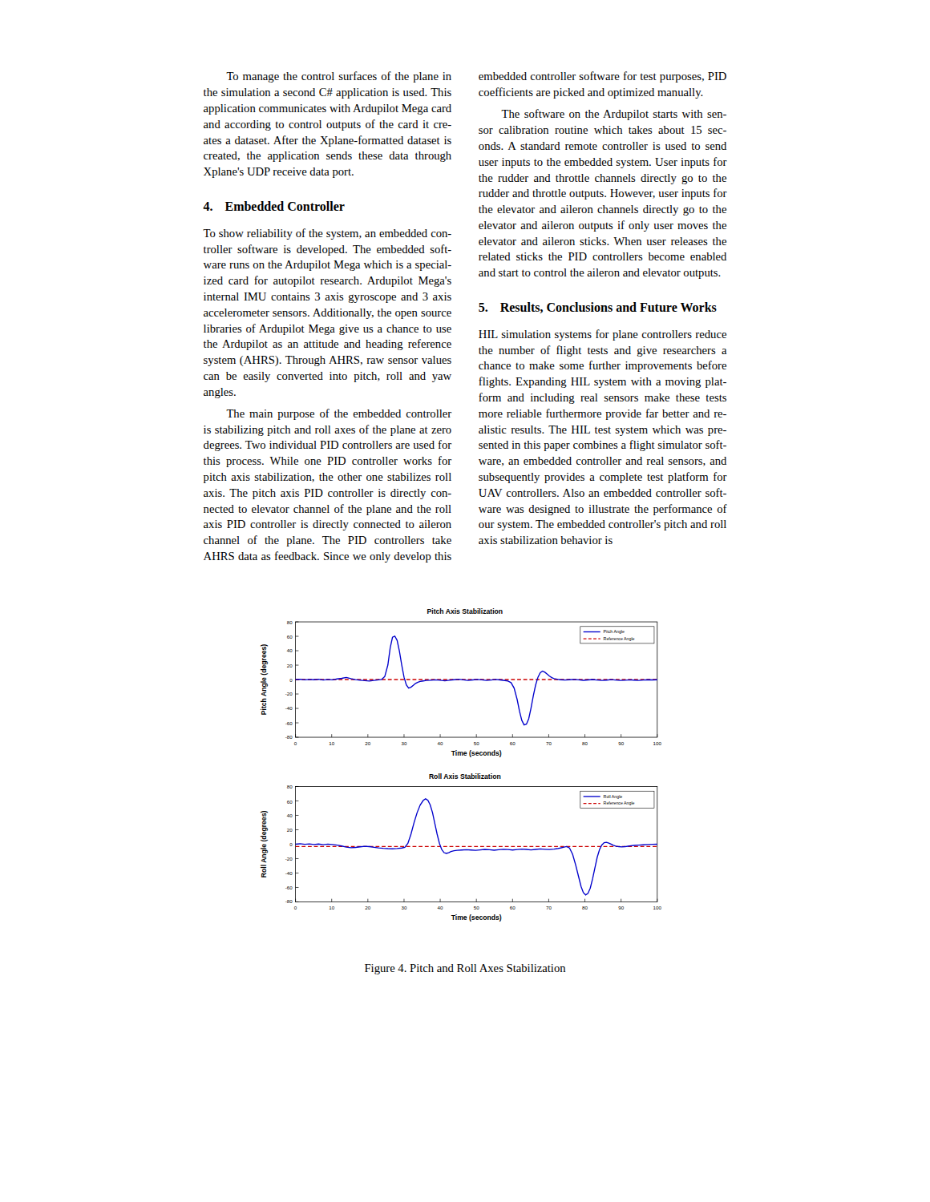To manage the control surfaces of the plane in the simulation a second C# application is used. This application communicates with Ardupilot Mega card and according to control outputs of the card it creates a dataset. After the Xplane-formatted dataset is created, the application sends these data through Xplane's UDP receive data port.
4. Embedded Controller
To show reliability of the system, an embedded controller software is developed. The embedded software runs on the Ardupilot Mega which is a specialized card for autopilot research. Ardupilot Mega's internal IMU contains 3 axis gyroscope and 3 axis accelerometer sensors. Additionally, the open source libraries of Ardupilot Mega give us a chance to use the Ardupilot as an attitude and heading reference system (AHRS). Through AHRS, raw sensor values can be easily converted into pitch, roll and yaw angles.
The main purpose of the embedded controller is stabilizing pitch and roll axes of the plane at zero degrees. Two individual PID controllers are used for this process. While one PID controller works for pitch axis stabilization, the other one stabilizes roll axis. The pitch axis PID controller is directly connected to elevator channel of the plane and the roll axis PID controller is directly connected to aileron channel of the plane. The PID controllers take AHRS data as feedback. Since we only develop this embedded controller software for test purposes, PID coefficients are picked and optimized manually.
The software on the Ardupilot starts with sensor calibration routine which takes about 15 seconds. A standard remote controller is used to send user inputs to the embedded system. User inputs for the rudder and throttle channels directly go to the rudder and throttle outputs. However, user inputs for the elevator and aileron channels directly go to the elevator and aileron outputs if only user moves the elevator and aileron sticks. When user releases the related sticks the PID controllers become enabled and start to control the aileron and elevator outputs.
5. Results, Conclusions and Future Works
HIL simulation systems for plane controllers reduce the number of flight tests and give researchers a chance to make some further improvements before flights. Expanding HIL system with a moving platform and including real sensors make these tests more reliable furthermore provide far better and realistic results. The HIL test system which was presented in this paper combines a flight simulator software, an embedded controller and real sensors, and subsequently provides a complete test platform for UAV controllers. Also an embedded controller software was designed to illustrate the performance of our system. The embedded controller's pitch and roll axis stabilization behavior is
Pitch Axis Stabilization Pitch Angle (degrees) 80 60 40 20 0 -20 -40 -60 -80 0 10 20 30 40 50 60 70 80 90 100 Time (seconds) Pitch Angle Reference Angle Roll Axis Stabilization Roll Angle (degrees) 80 60 40 20 0 -20 -40 -60 -80 0 10 20 30 40 50 60 70 80 90 100 Time (seconds) Roll Angle Reference Angle
Figure 4. Pitch and Roll Axes Stabilization